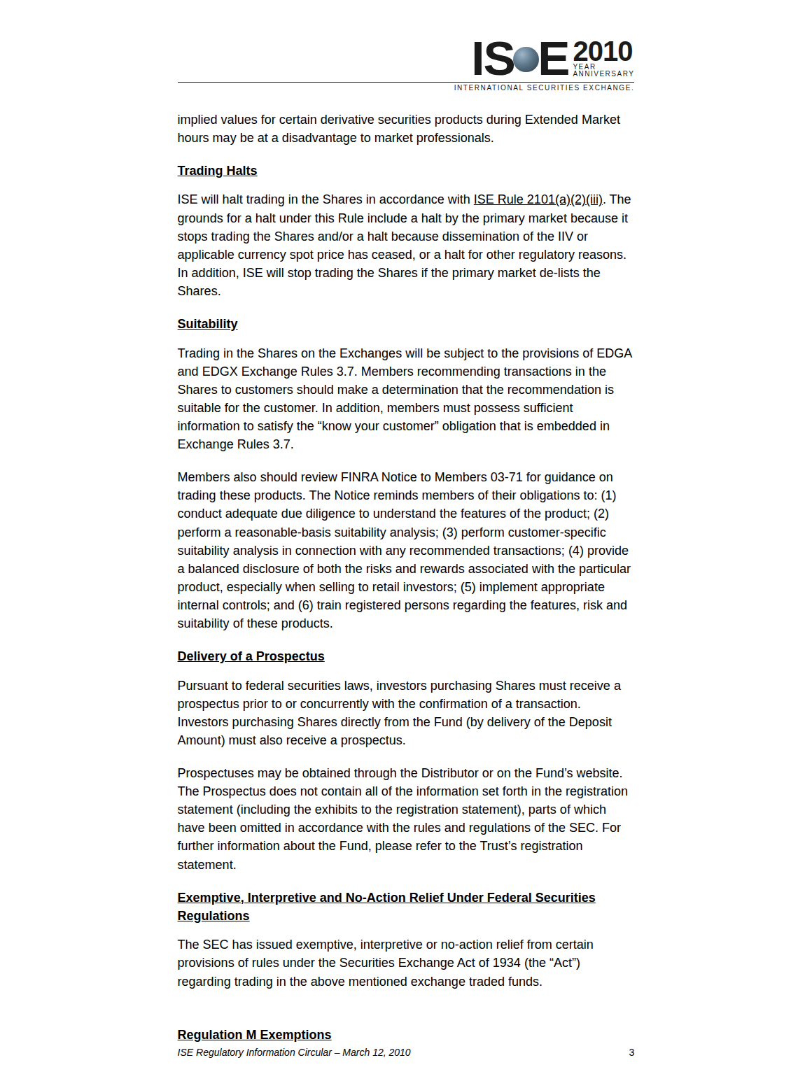IS E
2010 YEAR
ANNIVERSARY
International Securities Exchange.
implied values for certain derivative securities products during Extended Market hours may be at a disadvantage to market professionals.
Trading Halts
ISE will halt trading in the Shares in accordance with ISE Rule 2101(a)(2)(iii). The grounds for a halt under this Rule include a halt by the primary market because it stops trading the Shares and/or a halt because dissemination of the IIV or applicable currency spot price has ceased, or a halt for other regulatory reasons. In addition, ISE will stop trading the Shares if the primary market de-lists the Shares.
Suitability
Trading in the Shares on the Exchanges will be subject to the provisions of EDGA and EDGX Exchange Rules 3.7. Members recommending transactions in the Shares to customers should make a determination that the recommendation is suitable for the customer. In addition, members must possess sufficient information to satisfy the “know your customer” obligation that is embedded in Exchange Rules 3.7.
Members also should review FINRA Notice to Members 03-71 for guidance on trading these products. The Notice reminds members of their obligations to: (1) conduct adequate due diligence to understand the features of the product; (2) perform a reasonable-basis suitability analysis; (3) perform customer-specific suitability analysis in connection with any recommended transactions; (4) provide a balanced disclosure of both the risks and rewards associated with the particular product, especially when selling to retail investors; (5) implement appropriate internal controls; and (6) train registered persons regarding the features, risk and suitability of these products.
Delivery of a Prospectus
Pursuant to federal securities laws, investors purchasing Shares must receive a prospectus prior to or concurrently with the confirmation of a transaction. Investors purchasing Shares directly from the Fund (by delivery of the Deposit Amount) must also receive a prospectus.
Prospectuses may be obtained through the Distributor or on the Fund’s website. The Prospectus does not contain all of the information set forth in the registration statement (including the exhibits to the registration statement), parts of which have been omitted in accordance with the rules and regulations of the SEC. For further information about the Fund, please refer to the Trust’s registration statement.
Exemptive, Interpretive and No-Action Relief Under Federal Securities Regulations
The SEC has issued exemptive, interpretive or no-action relief from certain provisions of rules under the Securities Exchange Act of 1934 (the “Act”) regarding trading in the above mentioned exchange traded funds.
Regulation M Exemptions
ISE Regulatory Information Circular – March 12, 2010 3